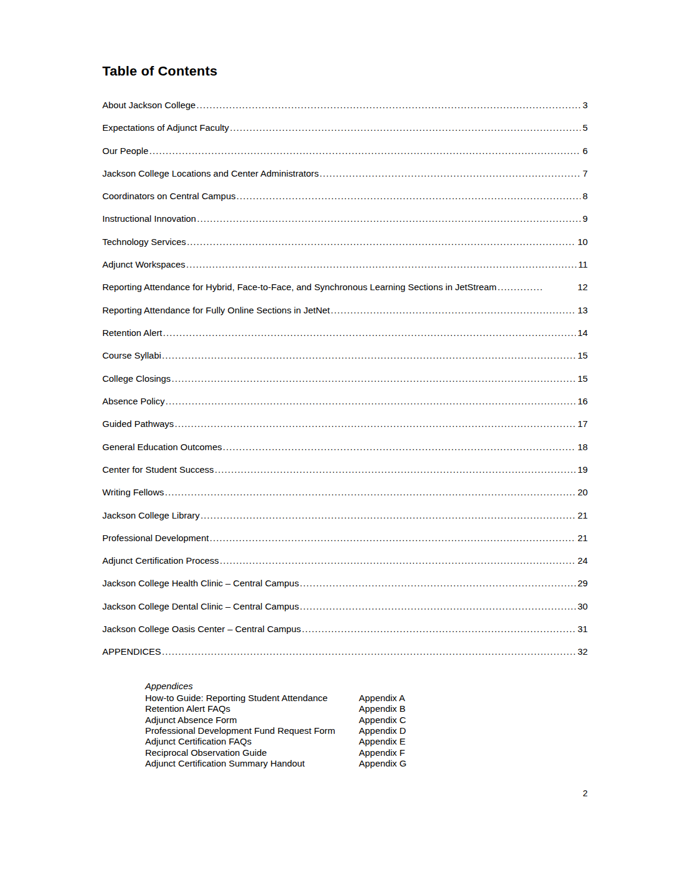Table of Contents
About Jackson College.................................................................................................................................. 3
Expectations of Adjunct Faculty................................................................................................................. 5
Our People............................................................................................................................................... 6
Jackson College Locations and Center Administrators..................................................................................... 7
Coordinators on Central Campus................................................................................................................ 8
Instructional Innovation......................................................................................................................... 9
Technology Services.............................................................................................................................. 10
Adjunct Workspaces.............................................................................................................................. 11
Reporting Attendance for Hybrid, Face-to-Face, and Synchronous Learning Sections in JetStream.............. 12
Reporting Attendance for Fully Online Sections in JetNet............................................................................. 13
Retention Alert....................................................................................................................................... 14
Course Syllabi.......................................................................................................................................... 15
College Closings...................................................................................................................................... 15
Absence Policy....................................................................................................................................... 16
Guided Pathways.................................................................................................................................... 17
General Education Outcomes................................................................................................................... 18
Center for Student Success....................................................................................................................... 19
Writing Fellows...................................................................................................................................... 20
Jackson College Library.......................................................................................................................... 21
Professional Development....................................................................................................................... 21
Adjunct Certification Process.................................................................................................................... 24
Jackson College Health Clinic – Central Campus........................................................................................... 29
Jackson College Dental Clinic – Central Campus........................................................................................... 30
Jackson College Oasis Center – Central Campus........................................................................................... 31
APPENDICES............................................................................................................................................ 32
Appendices
| How-to Guide: Reporting Student Attendance | Appendix A |
| Retention Alert FAQs | Appendix B |
| Adjunct Absence Form | Appendix C |
| Professional Development Fund Request Form | Appendix D |
| Adjunct Certification FAQs | Appendix E |
| Reciprocal Observation Guide | Appendix F |
| Adjunct Certification Summary Handout | Appendix G |
2